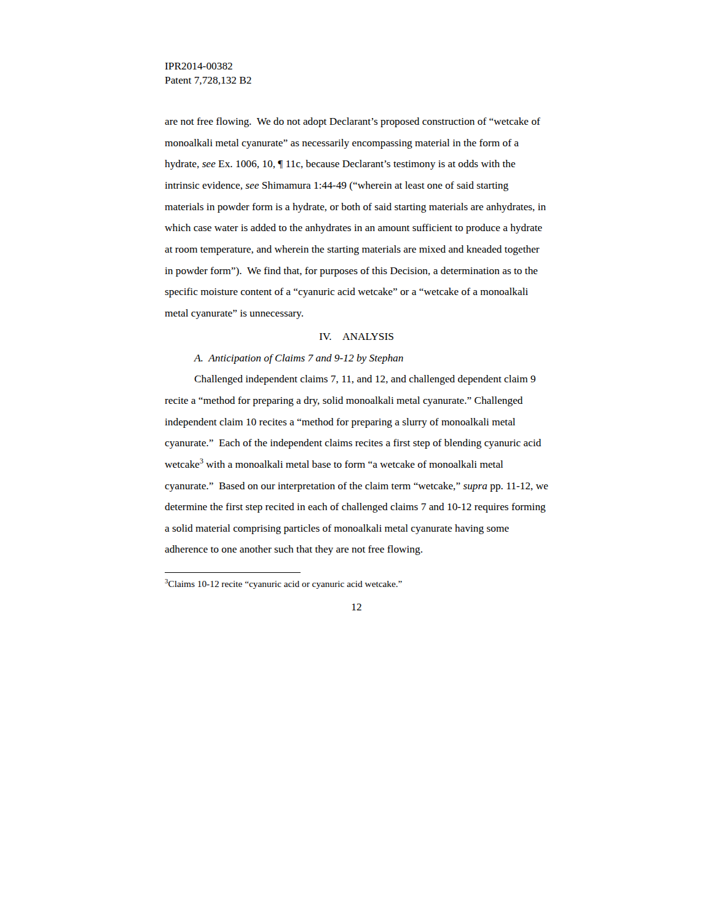IPR2014-00382
Patent 7,728,132 B2
are not free flowing. We do not adopt Declarant’s proposed construction of “wetcake of monoalkali metal cyanurate” as necessarily encompassing material in the form of a hydrate, see Ex. 1006, 10, ¶ 11c, because Declarant’s testimony is at odds with the intrinsic evidence, see Shimamura 1:44-49 (“wherein at least one of said starting materials in powder form is a hydrate, or both of said starting materials are anhydrates, in which case water is added to the anhydrates in an amount sufficient to produce a hydrate at room temperature, and wherein the starting materials are mixed and kneaded together in powder form”). We find that, for purposes of this Decision, a determination as to the specific moisture content of a “cyanuric acid wetcake” or a “wetcake of a monoalkali metal cyanurate” is unnecessary.
IV. ANALYSIS
A. Anticipation of Claims 7 and 9-12 by Stephan
Challenged independent claims 7, 11, and 12, and challenged dependent claim 9 recite a “method for preparing a dry, solid monoalkali metal cyanurate.” Challenged independent claim 10 recites a “method for preparing a slurry of monoalkali metal cyanurate.” Each of the independent claims recites a first step of blending cyanuric acid wetcake3 with a monoalkali metal base to form “a wetcake of monoalkali metal cyanurate.” Based on our interpretation of the claim term “wetcake,” supra pp. 11-12, we determine the first step recited in each of challenged claims 7 and 10-12 requires forming a solid material comprising particles of monoalkali metal cyanurate having some adherence to one another such that they are not free flowing.
3Claims 10-12 recite “cyanuric acid or cyanuric acid wetcake.”
12